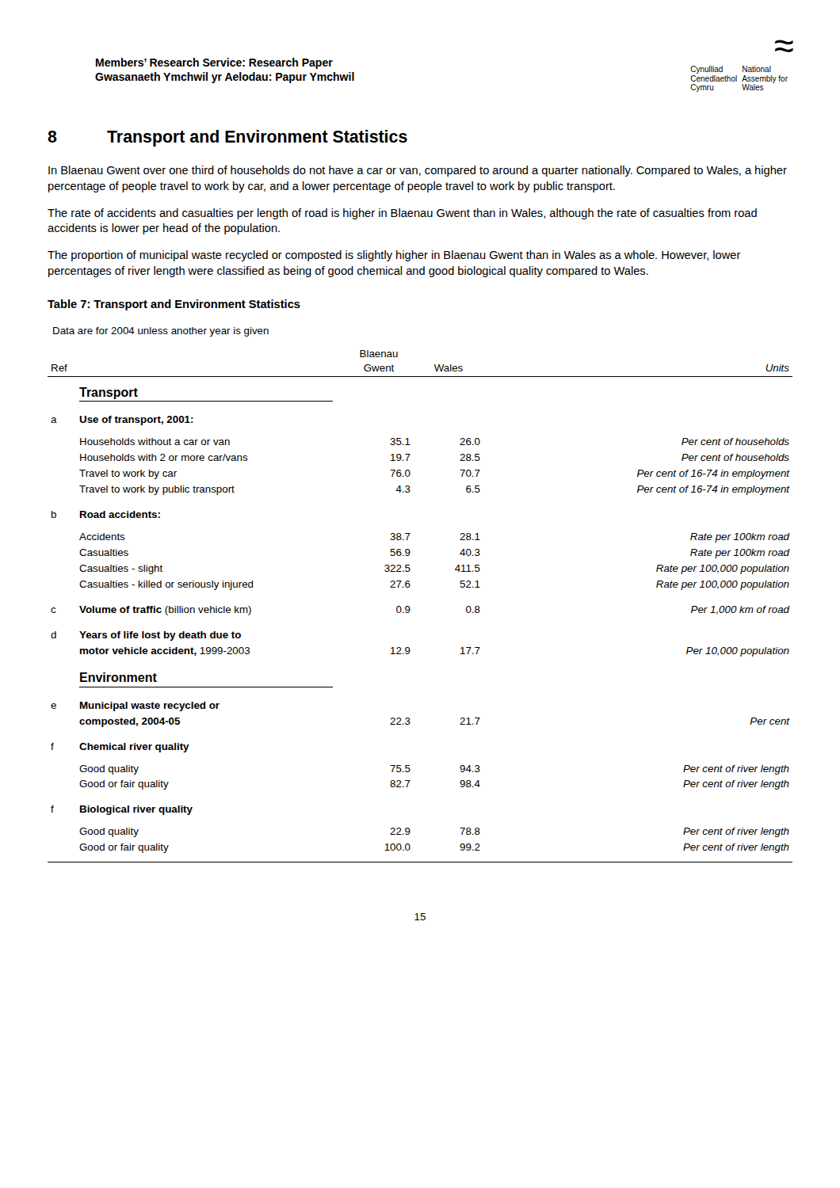Members’ Research Service: Research Paper
Gwasanaeth Ymchwil yr Aelodau: Papur Ymchwil
≈
| Cynulliad Cenedlaethol Cymru | National Assembly for Wales |
8 Transport and Environment Statistics
In Blaenau Gwent over one third of households do not have a car or van, compared to around a quarter nationally. Compared to Wales, a higher percentage of people travel to work by car, and a lower percentage of people travel to work by public transport.
The rate of accidents and casualties per length of road is higher in Blaenau Gwent than in Wales, although the rate of casualties from road accidents is lower per head of the population.
The proportion of municipal waste recycled or composted is slightly higher in Blaenau Gwent than in Wales as a whole. However, lower percentages of river length were classified as being of good chemical and good biological quality compared to Wales.
Table 7: Transport and Environment Statistics
Data are for 2004 unless another year is given
| Ref | | Blaenau Gwent | Wales | Units |
| | Transport | | | |
| a | Use of transport, 2001: | | | |
| | Households without a car or van | 35.1 | 26.0 | Per cent of households |
| | Households with 2 or more car/vans | 19.7 | 28.5 | Per cent of households |
| | Travel to work by car | 76.0 | 70.7 | Per cent of 16-74 in employment |
| | Travel to work by public transport | 4.3 | 6.5 | Per cent of 16-74 in employment |
| b | Road accidents: | | | |
| | Accidents | 38.7 | 28.1 | Rate per 100km road |
| | Casualties | 56.9 | 40.3 | Rate per 100km road |
| | Casualties - slight | 322.5 | 411.5 | Rate per 100,000 population |
| | Casualties - killed or seriously injured | 27.6 | 52.1 | Rate per 100,000 population |
| c | Volume of traffic (billion vehicle km) | 0.9 | 0.8 | Per 1,000 km of road |
| d | Years of life lost by death due to | | | |
| | motor vehicle accident, 1999-2003 | 12.9 | 17.7 | Per 10,000 population |
| | Environment | | | |
| e | Municipal waste recycled or | | | |
| | composted, 2004-05 | 22.3 | 21.7 | Per cent |
| f | Chemical river quality | | | |
| | Good quality | 75.5 | 94.3 | Per cent of river length |
| | Good or fair quality | 82.7 | 98.4 | Per cent of river length |
| f | Biological river quality | | | |
| | Good quality | 22.9 | 78.8 | Per cent of river length |
| | Good or fair quality | 100.0 | 99.2 | Per cent of river length |
15